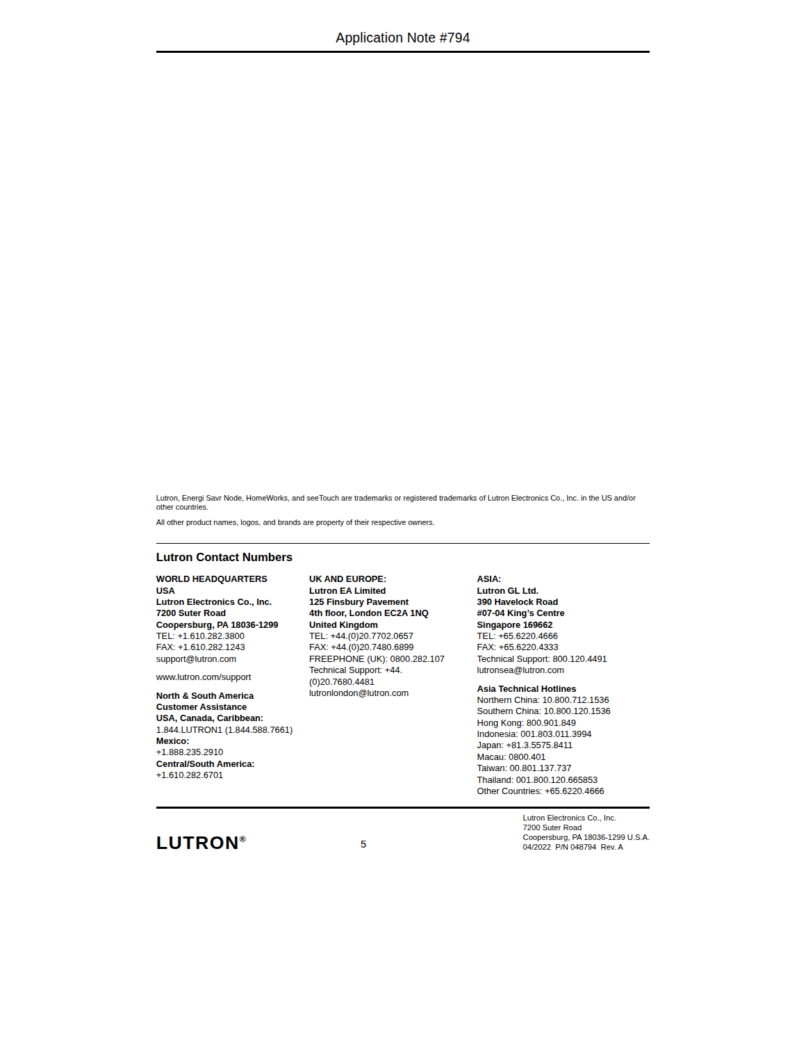Application Note #794
Lutron, Energi Savr Node, HomeWorks, and seeTouch are trademarks or registered trademarks of Lutron Electronics Co., Inc. in the US and/or other countries.
All other product names, logos, and brands are property of their respective owners.
Lutron Contact Numbers
WORLD HEADQUARTERS
USA
Lutron Electronics Co., Inc.
7200 Suter Road
Coopersburg, PA 18036-1299
TEL: +1.610.282.3800
FAX: +1.610.282.1243
support@lutron.com
www.lutron.com/support
North & South America
Customer Assistance
USA, Canada, Caribbean:
1.844.LUTRON1 (1.844.588.7661)
Mexico:
+1.888.235.2910
Central/South America:
+1.610.282.6701
UK AND EUROPE:
Lutron EA Limited
125 Finsbury Pavement
4th floor, London EC2A 1NQ
United Kingdom
TEL: +44.(0)20.7702.0657
FAX: +44.(0)20.7480.6899
FREEPHONE (UK): 0800.282.107
Technical Support: +44.(0)20.7680.4481
lutronlondon@lutron.com
ASIA:
Lutron GL Ltd.
390 Havelock Road
#07-04 King’s Centre
Singapore 169662
TEL: +65.6220.4666
FAX: +65.6220.4333
Technical Support: 800.120.4491
lutronsea@lutron.com
Asia Technical Hotlines
Northern China: 10.800.712.1536
Southern China: 10.800.120.1536
Hong Kong: 800.901.849
Indonesia: 001.803.011.3994
Japan: +81.3.5575.8411
Macau: 0800.401
Taiwan: 00.801.137.737
Thailand: 001.800.120.665853
Other Countries: +65.6220.4666
LUTRON®
5
Lutron Electronics Co., Inc.
7200 Suter Road
Coopersburg, PA 18036-1299 U.S.A.
04/2022 P/N 048794 Rev. A